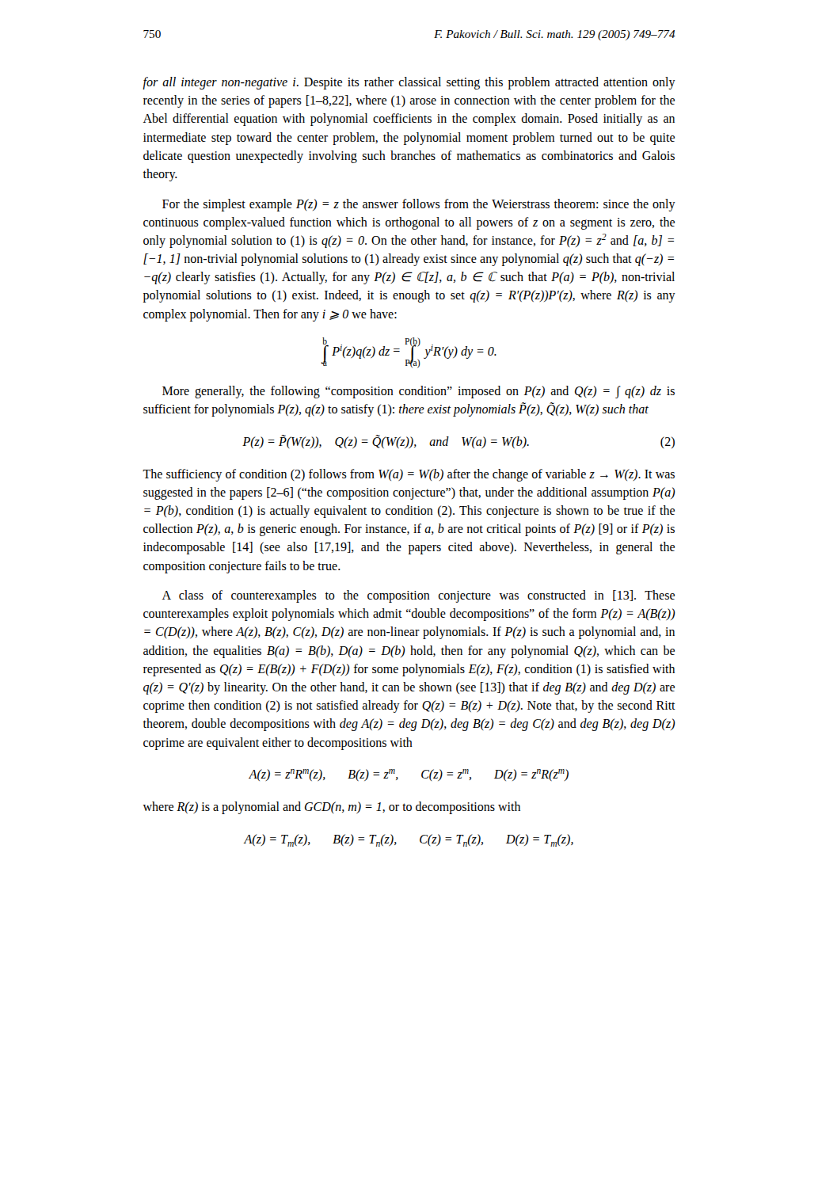750 F. Pakovich / Bull. Sci. math. 129 (2005) 749–774
for all integer non-negative i. Despite its rather classical setting this problem attracted attention only recently in the series of papers [1–8,22], where (1) arose in connection with the center problem for the Abel differential equation with polynomial coefficients in the complex domain. Posed initially as an intermediate step toward the center problem, the polynomial moment problem turned out to be quite delicate question unexpectedly involving such branches of mathematics as combinatorics and Galois theory.
For the simplest example P(z) = z the answer follows from the Weierstrass theorem: since the only continuous complex-valued function which is orthogonal to all powers of z on a segment is zero, the only polynomial solution to (1) is q(z) = 0. On the other hand, for instance, for P(z) = z2 and [a, b] = [−1, 1] non-trivial polynomial solutions to (1) already exist since any polynomial q(z) such that q(−z) = −q(z) clearly satisfies (1). Actually, for any P(z) ∈ ℂ[z], a, b ∈ ℂ such that P(a) = P(b), non-trivial polynomial solutions to (1) exist. Indeed, it is enough to set q(z) = R′(P(z))P′(z), where R(z) is any complex polynomial. Then for any i ⩾ 0 we have:
b
∫
a Pi(z)q(z) dz = P(b)
∫
P(a) yiR′(y) dy = 0.
More generally, the following “composition condition” imposed on P(z) and Q(z) = ∫ q(z) dz is sufficient for polynomials P(z), q(z) to satisfy (1): there exist polynomials P̃(z), Q̃(z), W(z) such that
P(z) = P̃(W(z)), Q(z) = Q̃(W(z)), and W(a) = W(b). (2)
The sufficiency of condition (2) follows from W(a) = W(b) after the change of variable z → W(z). It was suggested in the papers [2–6] (“the composition conjecture”) that, under the additional assumption P(a) = P(b), condition (1) is actually equivalent to condition (2). This conjecture is shown to be true if the collection P(z), a, b is generic enough. For instance, if a, b are not critical points of P(z) [9] or if P(z) is indecomposable [14] (see also [17,19], and the papers cited above). Nevertheless, in general the composition conjecture fails to be true.
A class of counterexamples to the composition conjecture was constructed in [13]. These counterexamples exploit polynomials which admit “double decompositions” of the form P(z) = A(B(z)) = C(D(z)), where A(z), B(z), C(z), D(z) are non-linear polynomials. If P(z) is such a polynomial and, in addition, the equalities B(a) = B(b), D(a) = D(b) hold, then for any polynomial Q(z), which can be represented as Q(z) = E(B(z)) + F(D(z)) for some polynomials E(z), F(z), condition (1) is satisfied with q(z) = Q′(z) by linearity. On the other hand, it can be shown (see [13]) that if deg B(z) and deg D(z) are coprime then condition (2) is not satisfied already for Q(z) = B(z) + D(z). Note that, by the second Ritt theorem, double decompositions with deg A(z) = deg D(z), deg B(z) = deg C(z) and deg B(z), deg D(z) coprime are equivalent either to decompositions with
A(z) = znRm(z), B(z) = zm, C(z) = zm, D(z) = znR(zm)
where R(z) is a polynomial and GCD(n, m) = 1, or to decompositions with
A(z) = Tm(z), B(z) = Tn(z), C(z) = Tn(z), D(z) = Tm(z),